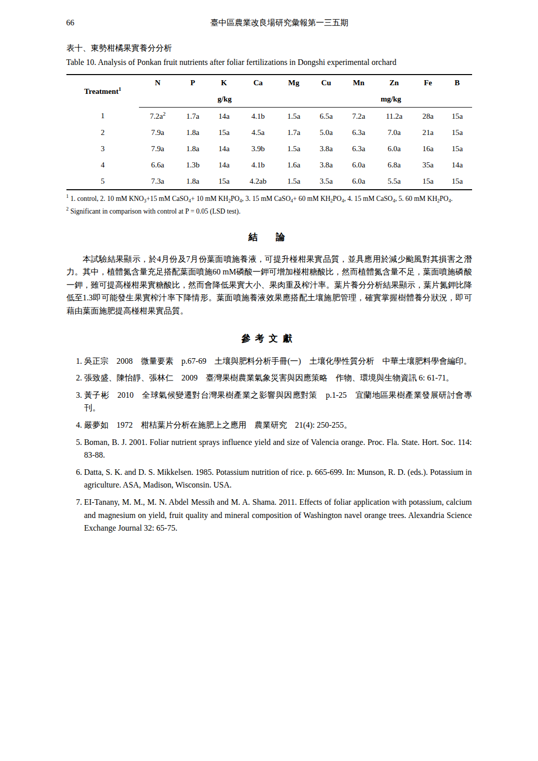66 臺中區農業改良場研究彙報第一三五期
表十、東勢柑橘果實養分分析
Table 10. Analysis of Ponkan fruit nutrients after foliar fertilizations in Dongshi experimental orchard
| Treatment 1 | N | P | K | Ca | Mg | Cu | Mn | Zn | Fe | B |
| --- | --- | --- | --- | --- | --- | --- | --- | --- | --- | --- |
| g/kg | mg/kg |
| 1 | 7.2a 2 | 1.7a | 14a | 4.1b | 1.5a | 6.5a | 7.2a | 11.2a | 28a | 15a |
| 2 | 7.9a | 1.8a | 15a | 4.5a | 1.7a | 5.0a | 6.3a | 7.0a | 21a | 15a |
| 3 | 7.9a | 1.8a | 14a | 3.9b | 1.5a | 3.8a | 6.3a | 6.0a | 16a | 15a |
| 4 | 6.6a | 1.3b | 14a | 4.1b | 1.6a | 3.8a | 6.0a | 6.8a | 35a | 14a |
| 5 | 7.3a | 1.8a | 15a | 4.2ab | 1.5a | 3.5a | 6.0a | 5.5a | 15a | 15a |
1 1. control, 2. 10 mM KNO3+15 mM CaSO4+ 10 mM KH2PO4, 3. 15 mM CaSO4+ 60 mM KH2PO4, 4. 15 mM CaSO4, 5. 60 mM KH2PO4.
2 Significant in comparison with control at P = 0.05 (LSD test).
結　論
本試驗結果顯示，於4月份及7月份葉面噴施養液，可提升椪柑果實品質，並具應用於減少颱風對其損害之潛力。其中，植體氮含量充足搭配葉面噴施60 mM磷酸一鉀可增加椪柑糖酸比，然而植體氮含量不足，葉面噴施磷酸一鉀，雖可提高椪柑果實糖酸比，然而會降低果實大小、果肉重及榨汁率。葉片養分分析結果顯示，葉片氮鉀比降低至1.3即可能發生果實榨汁率下降情形。葉面噴施養液效果應搭配土壤施肥管理，確實掌握樹體養分狀況，即可藉由葉面施肥提高椪柑果實品質。
參考文獻
吳正宗　2008　微量要素　p.67-69　土壤與肥料分析手冊(一)　土壤化學性質分析　中華土壤肥料學會編印。
張致盛、陳怡靜、張林仁　2009　臺灣果樹農業氣象災害與因應策略　作物、環境與生物資訊 6: 61-71。
黃子彬　2010　全球氣候變遷對台灣果樹產業之影響與因應對策　p.1-25　宜蘭地區果樹產業發展研討會專刊。
嚴夢如　1972　柑桔葉片分析在施肥上之應用　農業研究　21(4): 250-255。
Boman, B. J. 2001. Foliar nutrient sprays influence yield and size of Valencia orange. Proc. Fla. State. Hort. Soc. 114: 83-88.
Datta, S. K. and D. S. Mikkelsen. 1985. Potassium nutrition of rice. p. 665-699. In: Munson, R. D. (eds.). Potassium in agriculture. ASA, Madison, Wisconsin. USA.
EI-Tanany, M. M., M. N. Abdel Messih and M. A. Shama. 2011. Effects of foliar application with potassium, calcium and magnesium on yield, fruit quality and mineral composition of Washington navel orange trees. Alexandria Science Exchange Journal 32: 65-75.